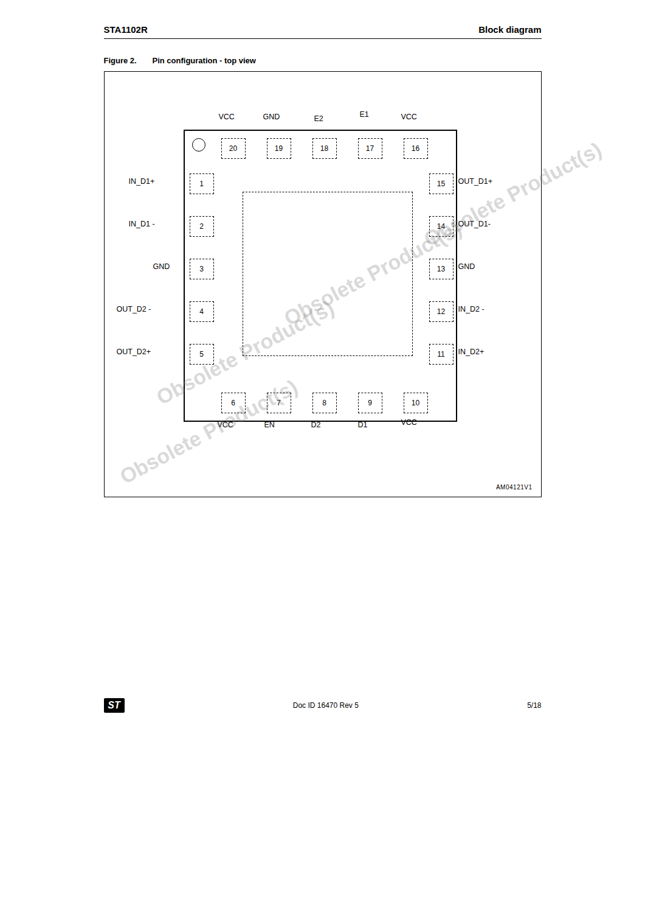STA1102R Block diagram
Figure 2. Pin configuration - top view
20
19
18
17
16
1
2
3
4
5
15
14
13
12
11
6
7
8
9
10
VCC
GND
E2
E1
VCC
VCC
EN
D2
D1
VCC
IN_D1+
IN_D1 -
GND
OUT_D2 -
OUT_D2+
OUT_D1+
OUT_D1-
GND
IN_D2 -
IN_D2+
AM04121V1
ST
Doc ID 16470 Rev 5
5/18
Obsolete Product(s)
Obsolete Product(s)
Obsolete Product(s)
Obsolete Product(s)